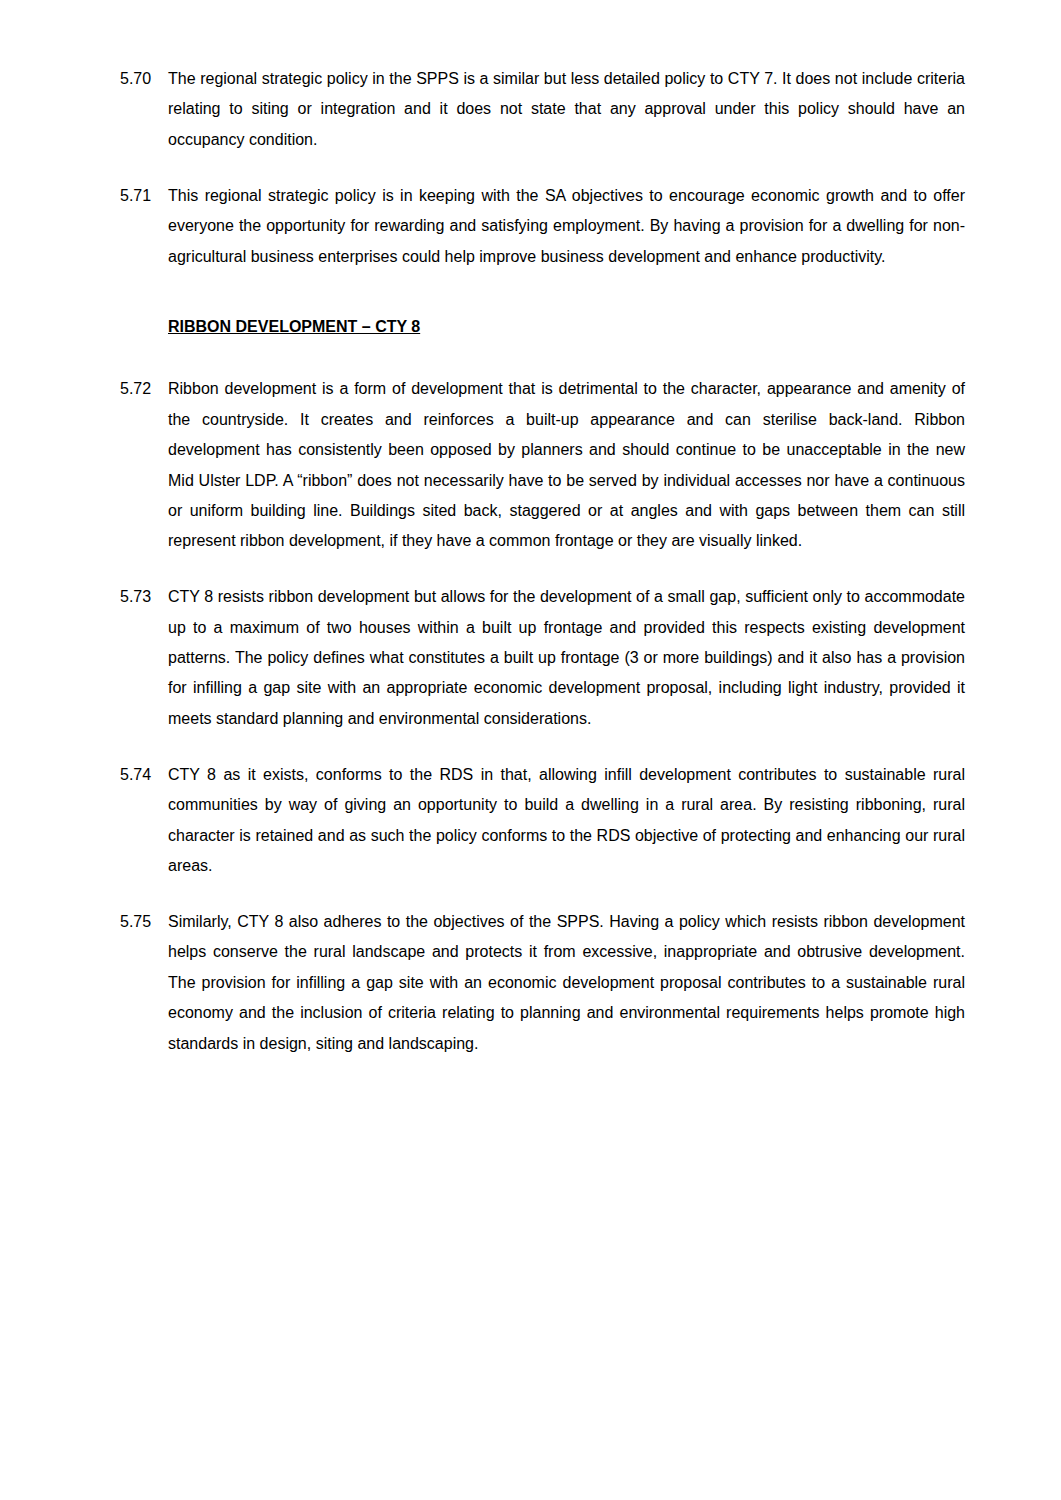5.70
The regional strategic policy in the SPPS is a similar but less detailed policy to CTY 7. It does not include criteria relating to siting or integration and it does not state that any approval under this policy should have an occupancy condition.
5.71
This regional strategic policy is in keeping with the SA objectives to encourage economic growth and to offer everyone the opportunity for rewarding and satisfying employment. By having a provision for a dwelling for non-agricultural business enterprises could help improve business development and enhance productivity.
RIBBON DEVELOPMENT – CTY 8
5.72
Ribbon development is a form of development that is detrimental to the character, appearance and amenity of the countryside. It creates and reinforces a built-up appearance and can sterilise back-land. Ribbon development has consistently been opposed by planners and should continue to be unacceptable in the new Mid Ulster LDP. A “ribbon” does not necessarily have to be served by individual accesses nor have a continuous or uniform building line. Buildings sited back, staggered or at angles and with gaps between them can still represent ribbon development, if they have a common frontage or they are visually linked.
5.73
CTY 8 resists ribbon development but allows for the development of a small gap, sufficient only to accommodate up to a maximum of two houses within a built up frontage and provided this respects existing development patterns. The policy defines what constitutes a built up frontage (3 or more buildings) and it also has a provision for infilling a gap site with an appropriate economic development proposal, including light industry, provided it meets standard planning and environmental considerations.
5.74
CTY 8 as it exists, conforms to the RDS in that, allowing infill development contributes to sustainable rural communities by way of giving an opportunity to build a dwelling in a rural area. By resisting ribboning, rural character is retained and as such the policy conforms to the RDS objective of protecting and enhancing our rural areas.
5.75
Similarly, CTY 8 also adheres to the objectives of the SPPS. Having a policy which resists ribbon development helps conserve the rural landscape and protects it from excessive, inappropriate and obtrusive development. The provision for infilling a gap site with an economic development proposal contributes to a sustainable rural economy and the inclusion of criteria relating to planning and environmental requirements helps promote high standards in design, siting and landscaping.